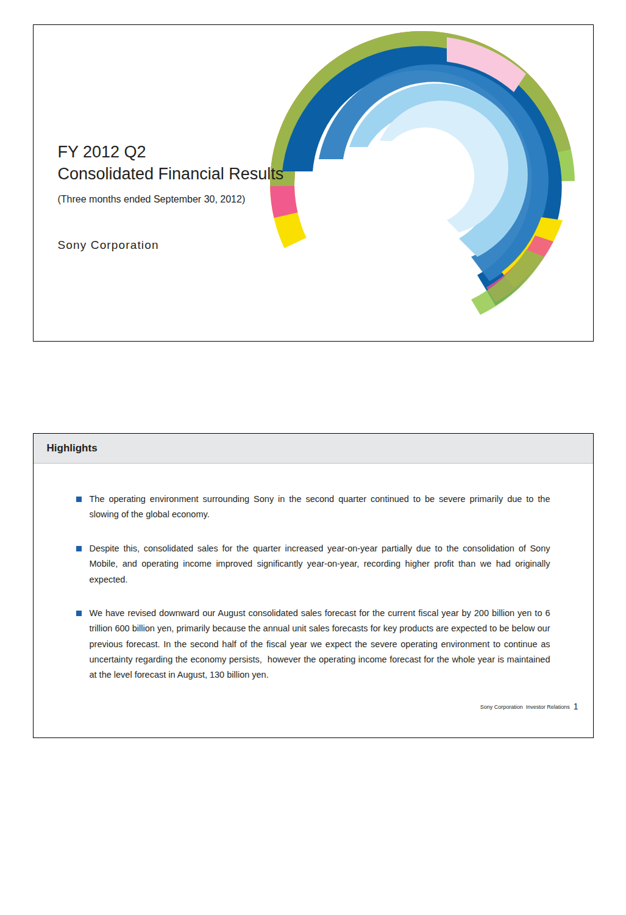FY 2012 Q2
Consolidated Financial Results
(Three months ended September 30, 2012)
Sony Corporation
Highlights
The operating environment surrounding Sony in the second quarter continued to be severe primarily due to the slowing of the global economy.
Despite this, consolidated sales for the quarter increased year-on-year partially due to the consolidation of Sony Mobile, and operating income improved significantly year-on-year, recording higher profit than we had originally expected.
We have revised downward our August consolidated sales forecast for the current fiscal year by 200 billion yen to 6 trillion 600 billion yen, primarily because the annual unit sales forecasts for key products are expected to be below our previous forecast. In the second half of the fiscal year we expect the severe operating environment to continue as uncertainty regarding the economy persists, however the operating income forecast for the whole year is maintained at the level forecast in August, 130 billion yen.
Sony Corporation Investor Relations1